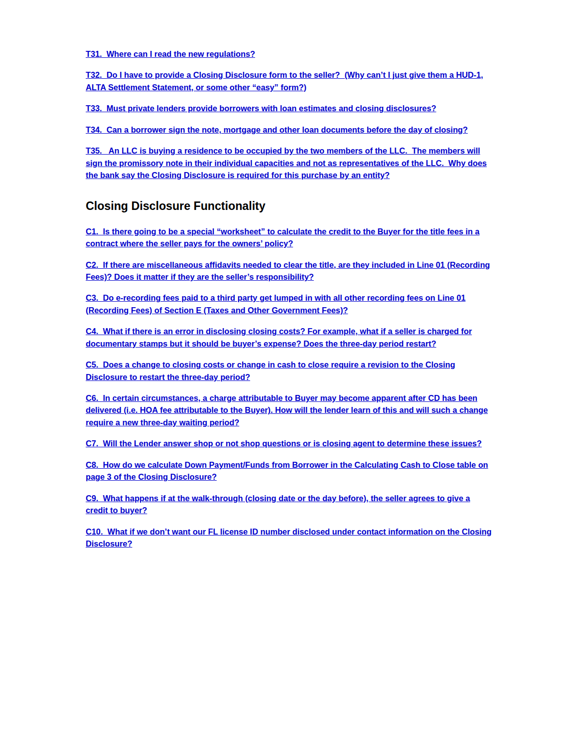T31. Where can I read the new regulations?
T32. Do I have to provide a Closing Disclosure form to the seller? (Why can’t I just give them a HUD-1, ALTA Settlement Statement, or some other “easy” form?)
T33. Must private lenders provide borrowers with loan estimates and closing disclosures?
T34. Can a borrower sign the note, mortgage and other loan documents before the day of closing?
T35. An LLC is buying a residence to be occupied by the two members of the LLC. The members will sign the promissory note in their individual capacities and not as representatives of the LLC. Why does the bank say the Closing Disclosure is required for this purchase by an entity?
Closing Disclosure Functionality
C1. Is there going to be a special “worksheet” to calculate the credit to the Buyer for the title fees in a contract where the seller pays for the owners’ policy?
C2. If there are miscellaneous affidavits needed to clear the title, are they included in Line 01 (Recording Fees)? Does it matter if they are the seller’s responsibility?
C3. Do e-recording fees paid to a third party get lumped in with all other recording fees on Line 01 (Recording Fees) of Section E (Taxes and Other Government Fees)?
C4. What if there is an error in disclosing closing costs? For example, what if a seller is charged for documentary stamps but it should be buyer’s expense? Does the three-day period restart?
C5. Does a change to closing costs or change in cash to close require a revision to the Closing Disclosure to restart the three-day period?
C6. In certain circumstances, a charge attributable to Buyer may become apparent after CD has been delivered (i.e. HOA fee attributable to the Buyer). How will the lender learn of this and will such a change require a new three-day waiting period?
C7. Will the Lender answer shop or not shop questions or is closing agent to determine these issues?
C8. How do we calculate Down Payment/Funds from Borrower in the Calculating Cash to Close table on page 3 of the Closing Disclosure?
C9. What happens if at the walk-through (closing date or the day before), the seller agrees to give a credit to buyer?
C10. What if we don’t want our FL license ID number disclosed under contact information on the Closing Disclosure?